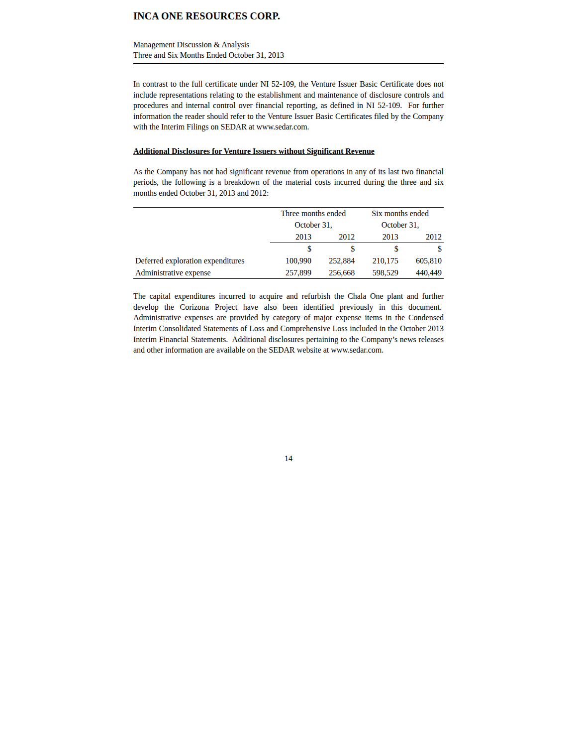INCA ONE RESOURCES CORP.
Management Discussion & Analysis
Three and Six Months Ended October 31, 2013
In contrast to the full certificate under NI 52-109, the Venture Issuer Basic Certificate does not include representations relating to the establishment and maintenance of disclosure controls and procedures and internal control over financial reporting, as defined in NI 52-109. For further information the reader should refer to the Venture Issuer Basic Certificates filed by the Company with the Interim Filings on SEDAR at www.sedar.com.
Additional Disclosures for Venture Issuers without Significant Revenue
As the Company has not had significant revenue from operations in any of its last two financial periods, the following is a breakdown of the material costs incurred during the three and six months ended October 31, 2013 and 2012:
| | Three months ended | Six months ended |
| | October 31, | October 31, |
| | 2013 | 2012 | 2013 | 2012 |
| | $ | $ | $ | $ |
| Deferred exploration expenditures | 100,990 | 252,884 | 210,175 | 605,810 |
| Administrative expense | 257,899 | 256,668 | 598,529 | 440,449 |
The capital expenditures incurred to acquire and refurbish the Chala One plant and further develop the Corizona Project have also been identified previously in this document. Administrative expenses are provided by category of major expense items in the Condensed Interim Consolidated Statements of Loss and Comprehensive Loss included in the October 2013 Interim Financial Statements. Additional disclosures pertaining to the Company’s news releases and other information are available on the SEDAR website at www.sedar.com.
14